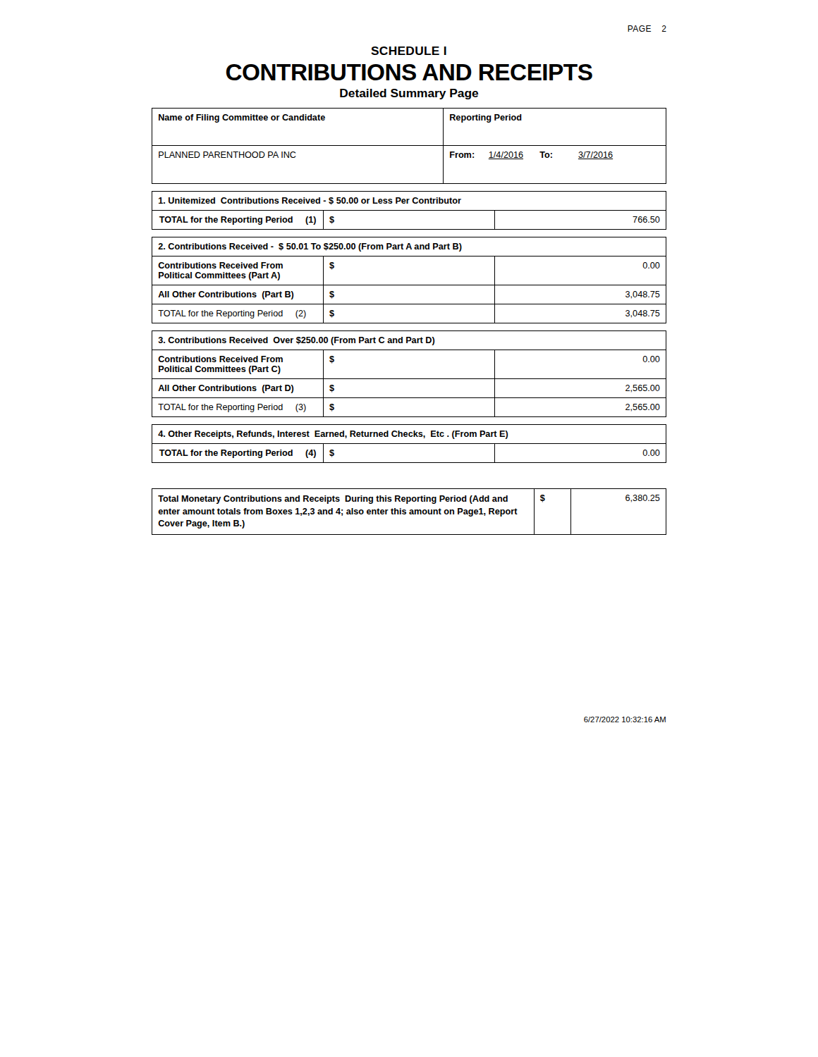PAGE 2
SCHEDULE I
CONTRIBUTIONS AND RECEIPTS
Detailed Summary Page
| Name of Filing Committee or Candidate | Reporting Period |
| PLANNED PARENTHOOD PA INC | From: 1/4/2016 To: 3/7/2016 |
| 1. Unitemized Contributions Received - $ 50.00 or Less Per Contributor |
| TOTAL for the Reporting Period (1) | $ | 766.50 |
| 2. Contributions Received - $ 50.01 To $250.00 (From Part A and Part B) |
| Contributions Received From Political Committees (Part A) | $ | 0.00 |
| All Other Contributions (Part B) | $ | 3,048.75 |
| TOTAL for the Reporting Period (2) | $ | 3,048.75 |
| 3. Contributions Received Over $250.00 (From Part C and Part D) |
| Contributions Received From Political Committees (Part C) | $ | 0.00 |
| All Other Contributions (Part D) | $ | 2,565.00 |
| TOTAL for the Reporting Period (3) | $ | 2,565.00 |
| 4. Other Receipts, Refunds, Interest Earned, Returned Checks, Etc . (From Part E) |
| TOTAL for the Reporting Period (4) | $ | 0.00 |
| Total Monetary Contributions and Receipts During this Reporting Period (Add and enter amount totals from Boxes 1,2,3 and 4; also enter this amount on Page1, Report Cover Page, Item B.) | $ | 6,380.25 |
6/27/2022 10:32:16 AM